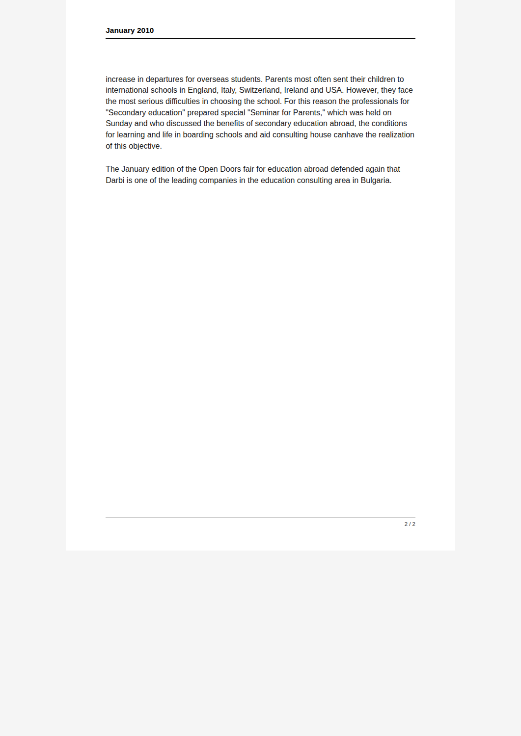January 2010
increase in departures for overseas students. Parents most often sent their children to international schools in England, Italy, Switzerland, Ireland and USA. However, they face the most serious difficulties in choosing the school. For this reason the professionals for "Secondary education" prepared special "Seminar for Parents," which was held on Sunday and who discussed the benefits of secondary education abroad, the conditions for learning and life in boarding schools and aid consulting house canhave the realization of this objective.
The January edition of the Open Doors fair for education abroad defended again that Darbi is one of the leading companies in the education consulting area in Bulgaria.
2 / 2